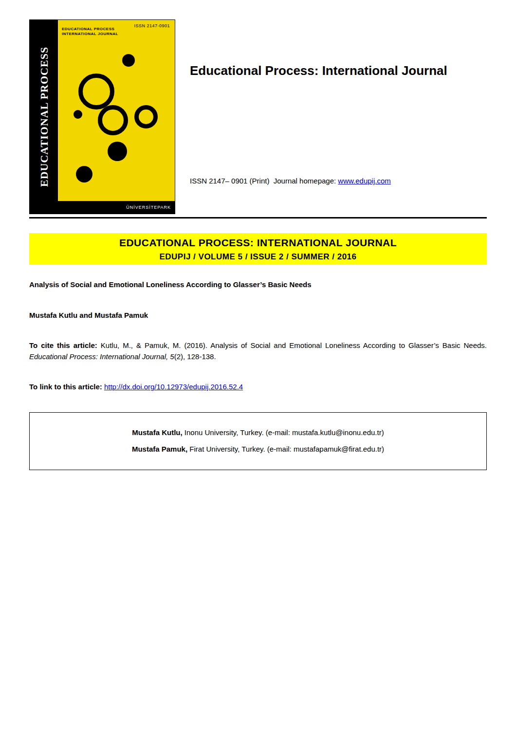EDUCATIONAL PROCESS
ISSN 2147-0901
EDUCATIONAL PROCESS
INTERNATIONAL JOURNAL
ÜNİVERSİTEPARK
Educational Process: International Journal
ISSN 2147– 0901 (Print) Journal homepage: www.edupij.com
EDUCATIONAL PROCESS: INTERNATIONAL JOURNAL
EDUPIJ / VOLUME 5 / ISSUE 2 / SUMMER / 2016
Analysis of Social and Emotional Loneliness According to Glasser’s Basic Needs
Mustafa Kutlu and Mustafa Pamuk
To cite this article: Kutlu, M., & Pamuk, M. (2016). Analysis of Social and Emotional Loneliness According to Glasser’s Basic Needs. Educational Process: International Journal, 5(2), 128-138.
To link to this article: http://dx.doi.org/10.12973/edupij.2016.52.4
Mustafa Kutlu, Inonu University, Turkey. (e-mail: mustafa.kutlu@inonu.edu.tr)
Mustafa Pamuk, Firat University, Turkey. (e-mail: mustafapamuk@firat.edu.tr)